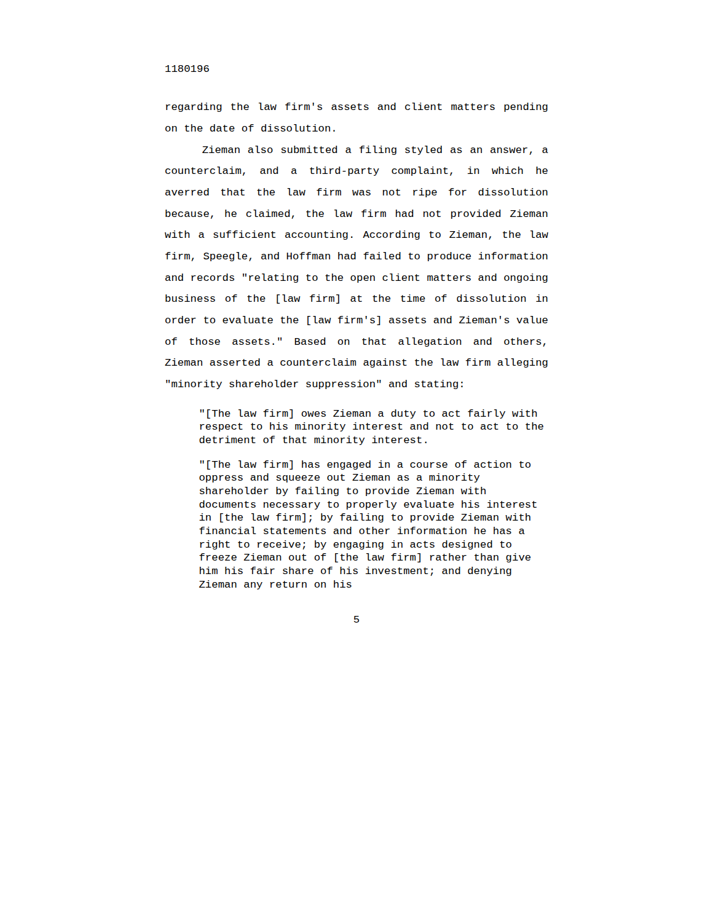1180196
regarding the law firm's assets and client matters pending on the date of dissolution.
Zieman also submitted a filing styled as an answer, a counterclaim, and a third-party complaint, in which he averred that the law firm was not ripe for dissolution because, he claimed, the law firm had not provided Zieman with a sufficient accounting. According to Zieman, the law firm, Speegle, and Hoffman had failed to produce information and records "relating to the open client matters and ongoing business of the [law firm] at the time of dissolution in order to evaluate the [law firm's] assets and Zieman's value of those assets." Based on that allegation and others, Zieman asserted a counterclaim against the law firm alleging "minority shareholder suppression" and stating:
"[The law firm] owes Zieman a duty to act fairly with respect to his minority interest and not to act to the detriment of that minority interest.
"[The law firm] has engaged in a course of action to oppress and squeeze out Zieman as a minority shareholder by failing to provide Zieman with documents necessary to properly evaluate his interest in [the law firm]; by failing to provide Zieman with financial statements and other information he has a right to receive; by engaging in acts designed to freeze Zieman out of [the law firm] rather than give him his fair share of his investment; and denying Zieman any return on his
5